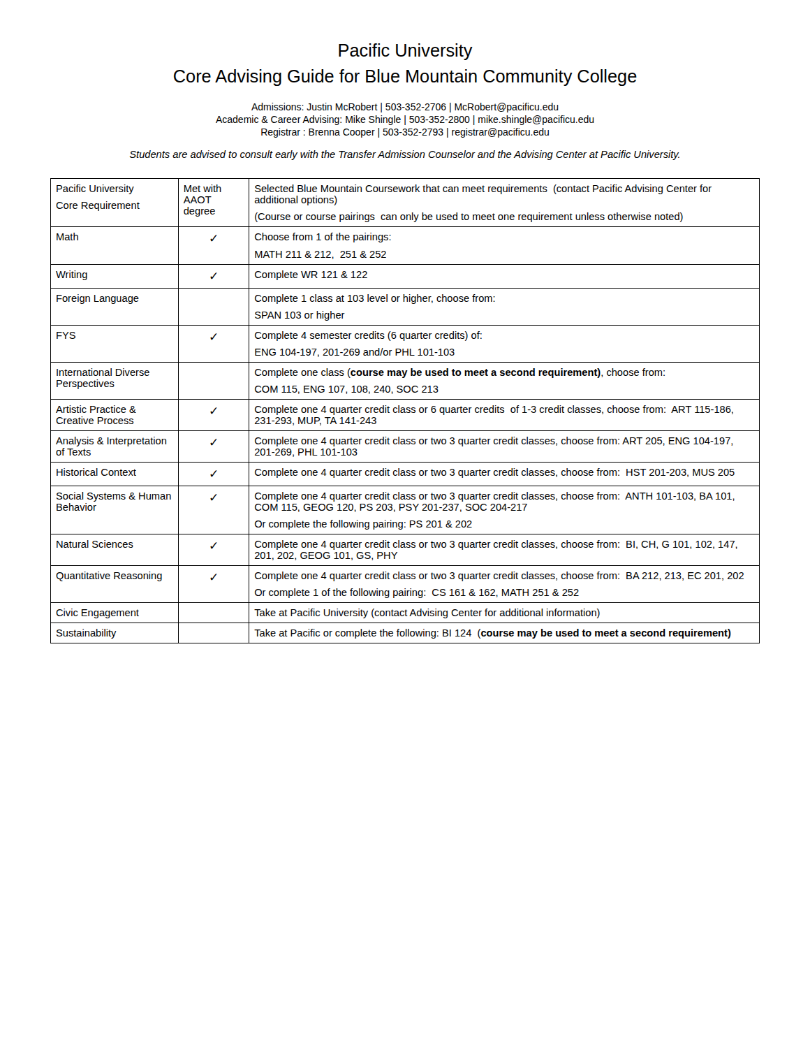Pacific University
Core Advising Guide for Blue Mountain Community College
Admissions: Justin McRobert | 503-352-2706 | McRobert@pacificu.edu
Academic & Career Advising: Mike Shingle | 503-352-2800 | mike.shingle@pacificu.edu
Registrar : Brenna Cooper | 503-352-2793 | registrar@pacificu.edu
Students are advised to consult early with the Transfer Admission Counselor and the Advising Center at Pacific University.
| Pacific University Core Requirement | Met with AAOT degree | Selected Blue Mountain Coursework that can meet requirements (contact Pacific Advising Center for additional options) (Course or course pairings can only be used to meet one requirement unless otherwise noted) |
| --- | --- | --- |
| Math | ✓ | Choose from 1 of the pairings: MATH 211 & 212, 251 & 252 |
| Writing | ✓ | Complete WR 121 & 122 |
| Foreign Language | | Complete 1 class at 103 level or higher, choose from: SPAN 103 or higher |
| FYS | ✓ | Complete 4 semester credits (6 quarter credits) of: ENG 104-197, 201-269 and/or PHL 101-103 |
| International Diverse Perspectives | | Complete one class ( course may be used to meet a second requirement) , choose from: COM 115, ENG 107, 108, 240, SOC 213 |
| Artistic Practice & Creative Process | ✓ | Complete one 4 quarter credit class or 6 quarter credits of 1-3 credit classes, choose from: ART 115-186, 231-293, MUP, TA 141-243 |
| Analysis & Interpretation of Texts | ✓ | Complete one 4 quarter credit class or two 3 quarter credit classes, choose from: ART 205, ENG 104-197, 201-269, PHL 101-103 |
| Historical Context | ✓ | Complete one 4 quarter credit class or two 3 quarter credit classes, choose from: HST 201-203, MUS 205 |
| Social Systems & Human Behavior | ✓ | Complete one 4 quarter credit class or two 3 quarter credit classes, choose from: ANTH 101-103, BA 101, COM 115, GEOG 120, PS 203, PSY 201-237, SOC 204-217 Or complete the following pairing: PS 201 & 202 |
| Natural Sciences | ✓ | Complete one 4 quarter credit class or two 3 quarter credit classes, choose from: BI, CH, G 101, 102, 147, 201, 202, GEOG 101, GS, PHY |
| Quantitative Reasoning | ✓ | Complete one 4 quarter credit class or two 3 quarter credit classes, choose from: BA 212, 213, EC 201, 202 Or complete 1 of the following pairing: CS 161 & 162, MATH 251 & 252 |
| Civic Engagement | | Take at Pacific University (contact Advising Center for additional information) |
| Sustainability | | Take at Pacific or complete the following: BI 124 ( course may be used to meet a second requirement) |